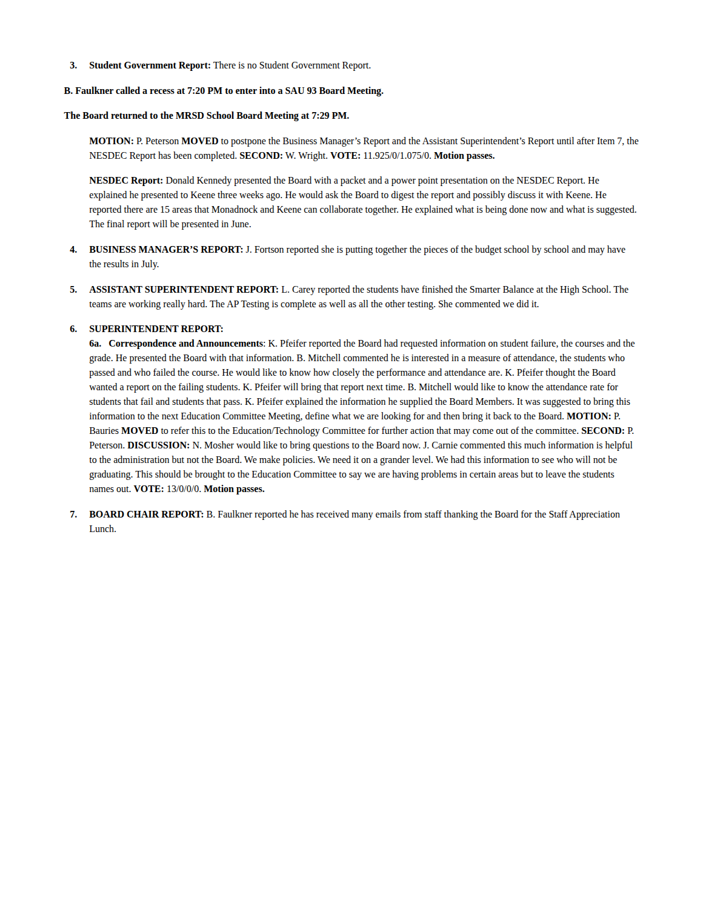3. Student Government Report: There is no Student Government Report.
B. Faulkner called a recess at 7:20 PM to enter into a SAU 93 Board Meeting.
The Board returned to the MRSD School Board Meeting at 7:29 PM.
MOTION: P. Peterson MOVED to postpone the Business Manager’s Report and the Assistant Superintendent’s Report until after Item 7, the NESDEC Report has been completed. SECOND: W. Wright. VOTE: 11.925/0/1.075/0. Motion passes.
NESDEC Report: Donald Kennedy presented the Board with a packet and a power point presentation on the NESDEC Report. He explained he presented to Keene three weeks ago. He would ask the Board to digest the report and possibly discuss it with Keene. He reported there are 15 areas that Monadnock and Keene can collaborate together. He explained what is being done now and what is suggested. The final report will be presented in June.
4. BUSINESS MANAGER’S REPORT: J. Fortson reported she is putting together the pieces of the budget school by school and may have the results in July.
5. ASSISTANT SUPERINTENDENT REPORT: L. Carey reported the students have finished the Smarter Balance at the High School. The teams are working really hard. The AP Testing is complete as well as all the other testing. She commented we did it.
6. SUPERINTENDENT REPORT:
6a. Correspondence and Announcements: K. Pfeifer reported the Board had requested information on student failure, the courses and the grade. He presented the Board with that information. B. Mitchell commented he is interested in a measure of attendance, the students who passed and who failed the course. He would like to know how closely the performance and attendance are. K. Pfeifer thought the Board wanted a report on the failing students. K. Pfeifer will bring that report next time. B. Mitchell would like to know the attendance rate for students that fail and students that pass. K. Pfeifer explained the information he supplied the Board Members. It was suggested to bring this information to the next Education Committee Meeting, define what we are looking for and then bring it back to the Board. MOTION: P. Bauries MOVED to refer this to the Education/Technology Committee for further action that may come out of the committee. SECOND: P. Peterson. DISCUSSION: N. Mosher would like to bring questions to the Board now. J. Carnie commented this much information is helpful to the administration but not the Board. We make policies. We need it on a grander level. We had this information to see who will not be graduating. This should be brought to the Education Committee to say we are having problems in certain areas but to leave the students names out. VOTE: 13/0/0/0. Motion passes.
7. BOARD CHAIR REPORT: B. Faulkner reported he has received many emails from staff thanking the Board for the Staff Appreciation Lunch.